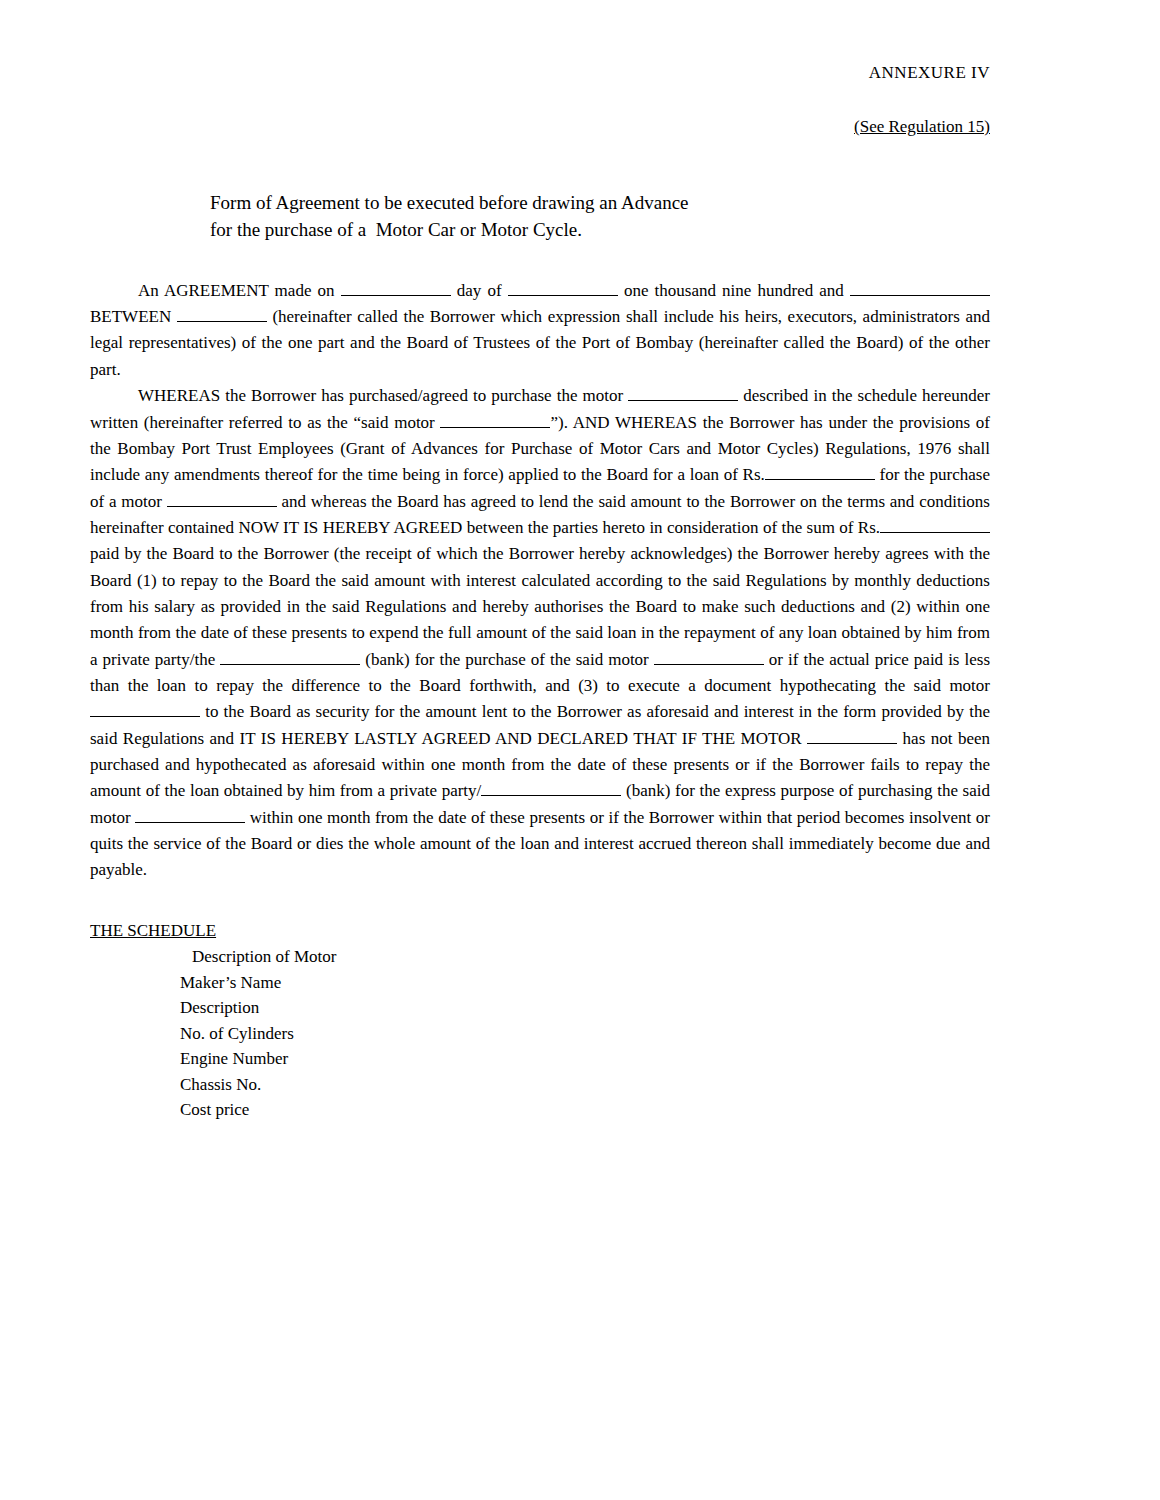ANNEXURE IV
(See Regulation 15)
Form of Agreement to be executed before drawing an Advance
for the purchase of a Motor Car or Motor Cycle.
An AGREEMENT made on day of one thousand nine hundred and BETWEEN (hereinafter called the Borrower which expression shall include his heirs, executors, administrators and legal representatives) of the one part and the Board of Trustees of the Port of Bombay (hereinafter called the Board) of the other part.
WHEREAS the Borrower has purchased/agreed to purchase the motor described in the schedule hereunder written (hereinafter referred to as the “said motor ”). AND WHEREAS the Borrower has under the provisions of the Bombay Port Trust Employees (Grant of Advances for Purchase of Motor Cars and Motor Cycles) Regulations, 1976 shall include any amendments thereof for the time being in force) applied to the Board for a loan of Rs. for the purchase of a motor and whereas the Board has agreed to lend the said amount to the Borrower on the terms and conditions hereinafter contained NOW IT IS HEREBY AGREED between the parties hereto in consideration of the sum of Rs. paid by the Board to the Borrower (the receipt of which the Borrower hereby acknowledges) the Borrower hereby agrees with the Board (1) to repay to the Board the said amount with interest calculated according to the said Regulations by monthly deductions from his salary as provided in the said Regulations and hereby authorises the Board to make such deductions and (2) within one month from the date of these presents to expend the full amount of the said loan in the repayment of any loan obtained by him from a private party/the (bank) for the purchase of the said motor or if the actual price paid is less than the loan to repay the difference to the Board forthwith, and (3) to execute a document hypothecating the said motor to the Board as security for the amount lent to the Borrower as aforesaid and interest in the form provided by the said Regulations and IT IS HEREBY LASTLY AGREED AND DECLARED THAT IF THE MOTOR has not been purchased and hypothecated as aforesaid within one month from the date of these presents or if the Borrower fails to repay the amount of the loan obtained by him from a private party/ (bank) for the express purpose of purchasing the said motor within one month from the date of these presents or if the Borrower within that period becomes insolvent or quits the service of the Board or dies the whole amount of the loan and interest accrued thereon shall immediately become due and payable.
THE SCHEDULE
Description of Motor
Maker’s Name
Description
No. of Cylinders
Engine Number
Chassis No.
Cost price